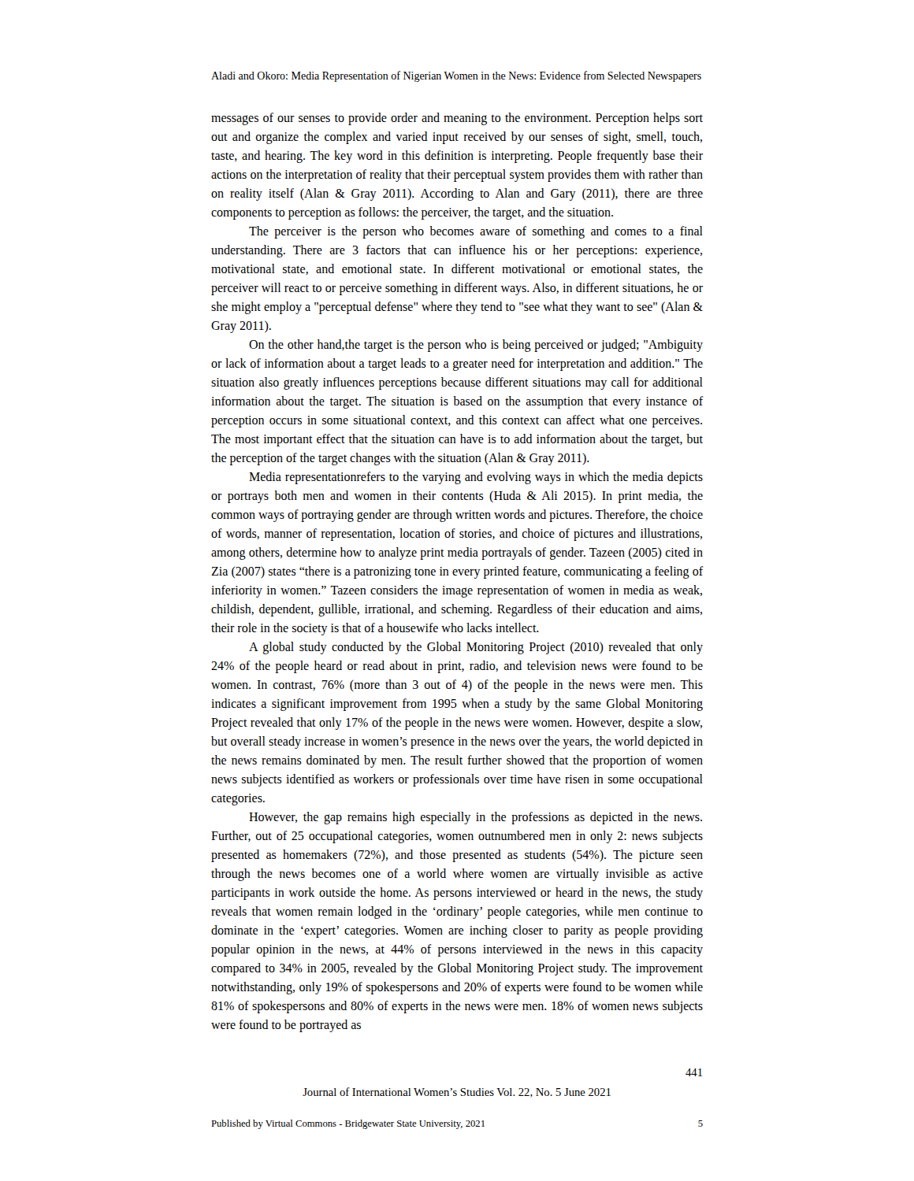Aladi and Okoro: Media Representation of Nigerian Women in the News: Evidence from Selected Newspapers
messages of our senses to provide order and meaning to the environment. Perception helps sort out and organize the complex and varied input received by our senses of sight, smell, touch, taste, and hearing. The key word in this definition is interpreting. People frequently base their actions on the interpretation of reality that their perceptual system provides them with rather than on reality itself (Alan & Gray 2011). According to Alan and Gary (2011), there are three components to perception as follows: the perceiver, the target, and the situation.
The perceiver is the person who becomes aware of something and comes to a final understanding. There are 3 factors that can influence his or her perceptions: experience, motivational state, and emotional state. In different motivational or emotional states, the perceiver will react to or perceive something in different ways. Also, in different situations, he or she might employ a "perceptual defense" where they tend to "see what they want to see" (Alan & Gray 2011).
On the other hand,the target is the person who is being perceived or judged; "Ambiguity or lack of information about a target leads to a greater need for interpretation and addition." The situation also greatly influences perceptions because different situations may call for additional information about the target. The situation is based on the assumption that every instance of perception occurs in some situational context, and this context can affect what one perceives. The most important effect that the situation can have is to add information about the target, but the perception of the target changes with the situation (Alan & Gray 2011).
Media representationrefers to the varying and evolving ways in which the media depicts or portrays both men and women in their contents (Huda & Ali 2015). In print media, the common ways of portraying gender are through written words and pictures. Therefore, the choice of words, manner of representation, location of stories, and choice of pictures and illustrations, among others, determine how to analyze print media portrayals of gender. Tazeen (2005) cited in Zia (2007) states “there is a patronizing tone in every printed feature, communicating a feeling of inferiority in women.” Tazeen considers the image representation of women in media as weak, childish, dependent, gullible, irrational, and scheming. Regardless of their education and aims, their role in the society is that of a housewife who lacks intellect.
A global study conducted by the Global Monitoring Project (2010) revealed that only 24% of the people heard or read about in print, radio, and television news were found to be women. In contrast, 76% (more than 3 out of 4) of the people in the news were men. This indicates a significant improvement from 1995 when a study by the same Global Monitoring Project revealed that only 17% of the people in the news were women. However, despite a slow, but overall steady increase in women’s presence in the news over the years, the world depicted in the news remains dominated by men. The result further showed that the proportion of women news subjects identified as workers or professionals over time have risen in some occupational categories.
However, the gap remains high especially in the professions as depicted in the news. Further, out of 25 occupational categories, women outnumbered men in only 2: news subjects presented as homemakers (72%), and those presented as students (54%). The picture seen through the news becomes one of a world where women are virtually invisible as active participants in work outside the home. As persons interviewed or heard in the news, the study reveals that women remain lodged in the ‘ordinary’ people categories, while men continue to dominate in the ‘expert’ categories. Women are inching closer to parity as people providing popular opinion in the news, at 44% of persons interviewed in the news in this capacity compared to 34% in 2005, revealed by the Global Monitoring Project study. The improvement notwithstanding, only 19% of spokespersons and 20% of experts were found to be women while 81% of spokespersons and 80% of experts in the news were men. 18% of women news subjects were found to be portrayed as
441
Journal of International Women’s Studies Vol. 22, No. 5 June 2021
Published by Virtual Commons - Bridgewater State University, 2021
5